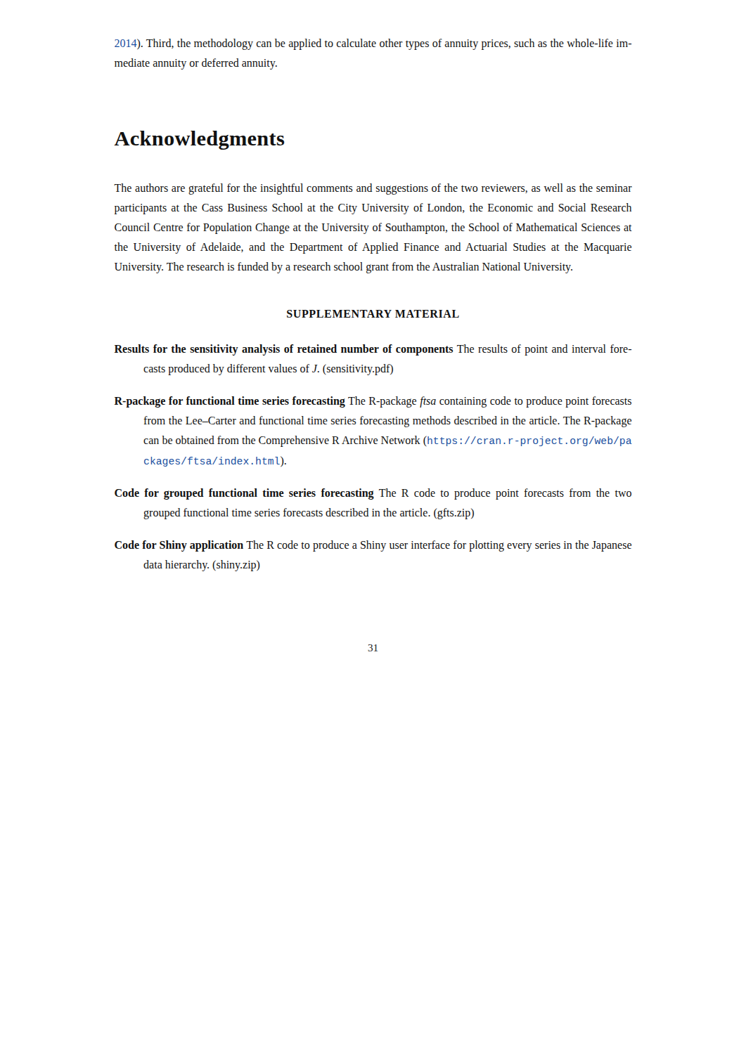2014). Third, the methodology can be applied to calculate other types of annuity prices, such as the whole-life immediate annuity or deferred annuity.
Acknowledgments
The authors are grateful for the insightful comments and suggestions of the two reviewers, as well as the seminar participants at the Cass Business School at the City University of London, the Economic and Social Research Council Centre for Population Change at the University of Southampton, the School of Mathematical Sciences at the University of Adelaide, and the Department of Applied Finance and Actuarial Studies at the Macquarie University. The research is funded by a research school grant from the Australian National University.
Supplementary Material
Results for the sensitivity analysis of retained number of components The results of point and interval forecasts produced by different values of J. (sensitivity.pdf)
R-package for functional time series forecasting The R-package ftsa containing code to produce point forecasts from the Lee–Carter and functional time series forecasting methods described in the article. The R-package can be obtained from the Comprehensive R Archive Network (https://cran.r-project.org/web/packages/ftsa/index.html).
Code for grouped functional time series forecasting The R code to produce point forecasts from the two grouped functional time series forecasts described in the article. (gfts.zip)
Code for Shiny application The R code to produce a Shiny user interface for plotting every series in the Japanese data hierarchy. (shiny.zip)
31